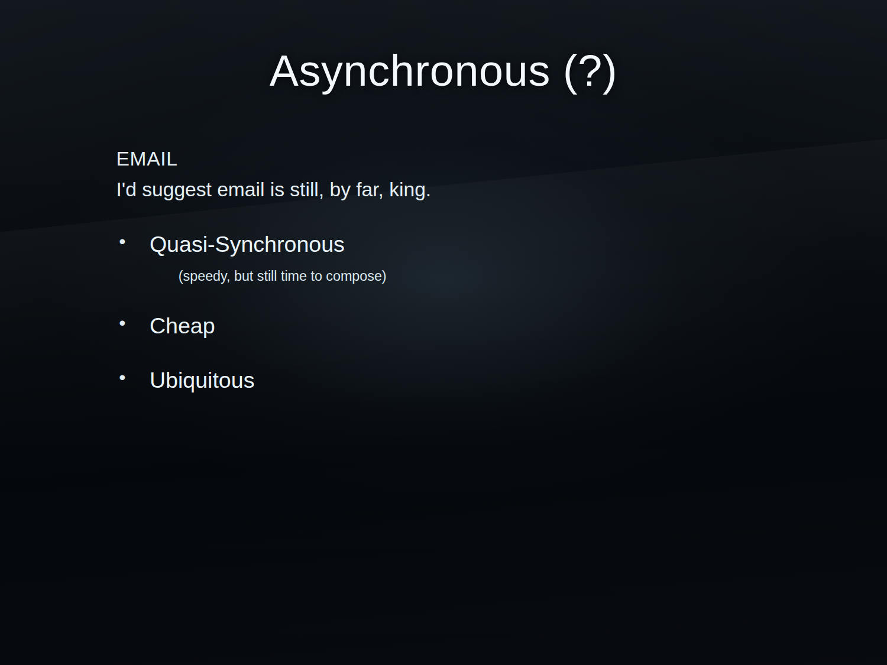Asynchronous (?)
EMAIL I'd suggest email is still, by far, king.
Quasi-Synchronous (speedy, but still time to compose)
Cheap
Ubiquitous